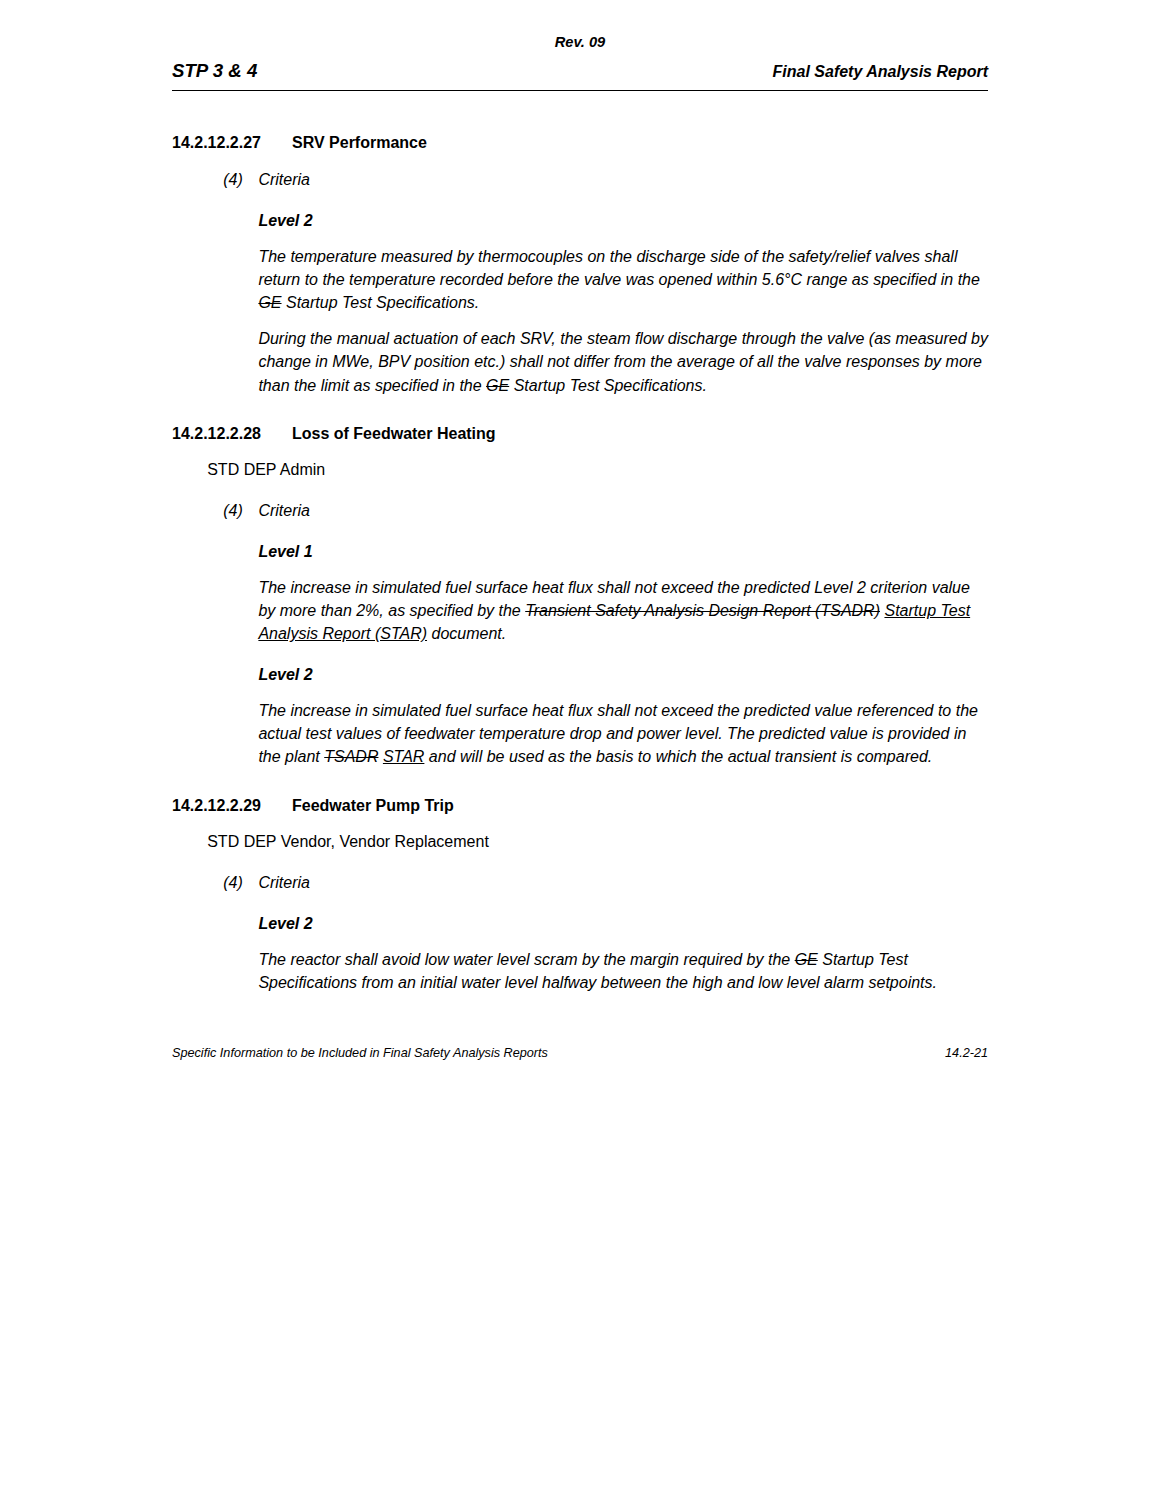Rev. 09
STP 3 & 4
Final Safety Analysis Report
14.2.12.2.27 SRV Performance
(4) Criteria
Level 2
The temperature measured by thermocouples on the discharge side of the safety/relief valves shall return to the temperature recorded before the valve was opened within 5.6°C range as specified in the GE Startup Test Specifications.
During the manual actuation of each SRV, the steam flow discharge through the valve (as measured by change in MWe, BPV position etc.) shall not differ from the average of all the valve responses by more than the limit as specified in the GE Startup Test Specifications.
14.2.12.2.28 Loss of Feedwater Heating
STD DEP Admin
(4) Criteria
Level 1
The increase in simulated fuel surface heat flux shall not exceed the predicted Level 2 criterion value by more than 2%, as specified by the Transient Safety Analysis Design Report (TSADR) Startup Test Analysis Report (STAR) document.
Level 2
The increase in simulated fuel surface heat flux shall not exceed the predicted value referenced to the actual test values of feedwater temperature drop and power level. The predicted value is provided in the plant TSADR STAR and will be used as the basis to which the actual transient is compared.
14.2.12.2.29 Feedwater Pump Trip
STD DEP Vendor, Vendor Replacement
(4) Criteria
Level 2
The reactor shall avoid low water level scram by the margin required by the GE Startup Test Specifications from an initial water level halfway between the high and low level alarm setpoints.
Specific Information to be Included in Final Safety Analysis Reports
14.2-21